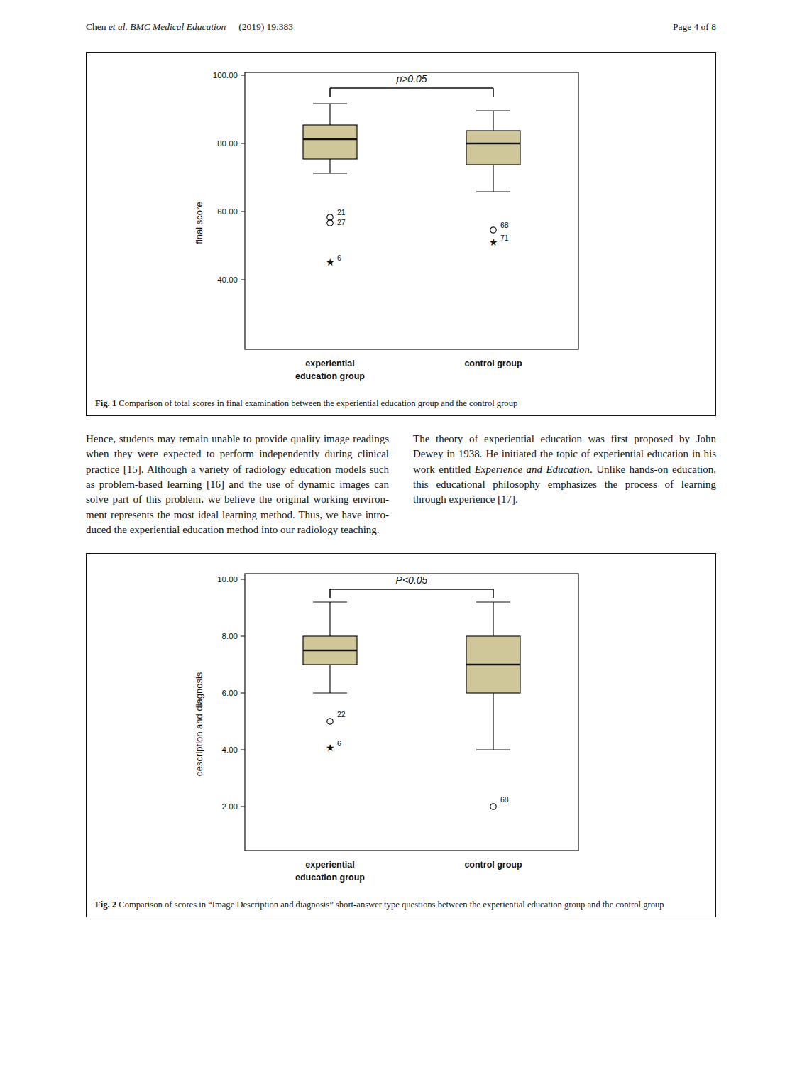Chen et al. BMC Medical Education(2019) 19:383
Page 4 of 8
100.00 80.00 60.00 40.00 final score p>0.05 21 27 ★ 6 68 ★ 71 experiential education group control group
Fig. 1 Comparison of total scores in final examination between the experiential education group and the control group
Hence, students may remain unable to provide quality image readings when they were expected to perform independently during clinical practice [15]. Although a variety of radiology education models such as problem-based learning [16] and the use of dynamic images can solve part of this problem, we believe the original working environment represents the most ideal learning method. Thus, we have introduced the experiential education method into our radiology teaching.
The theory of experiential education was first proposed by John Dewey in 1938. He initiated the topic of experiential education in his work entitled Experience and Education. Unlike hands-on education, this educational philosophy emphasizes the process of learning through experience [17].
10.00 8.00 6.00 4.00 2.00 description and diagnosis P<0.05 22 ★ 6 68 experiential education group control group
Fig. 2 Comparison of scores in “Image Description and diagnosis” short-answer type questions between the experiential education group and the control group